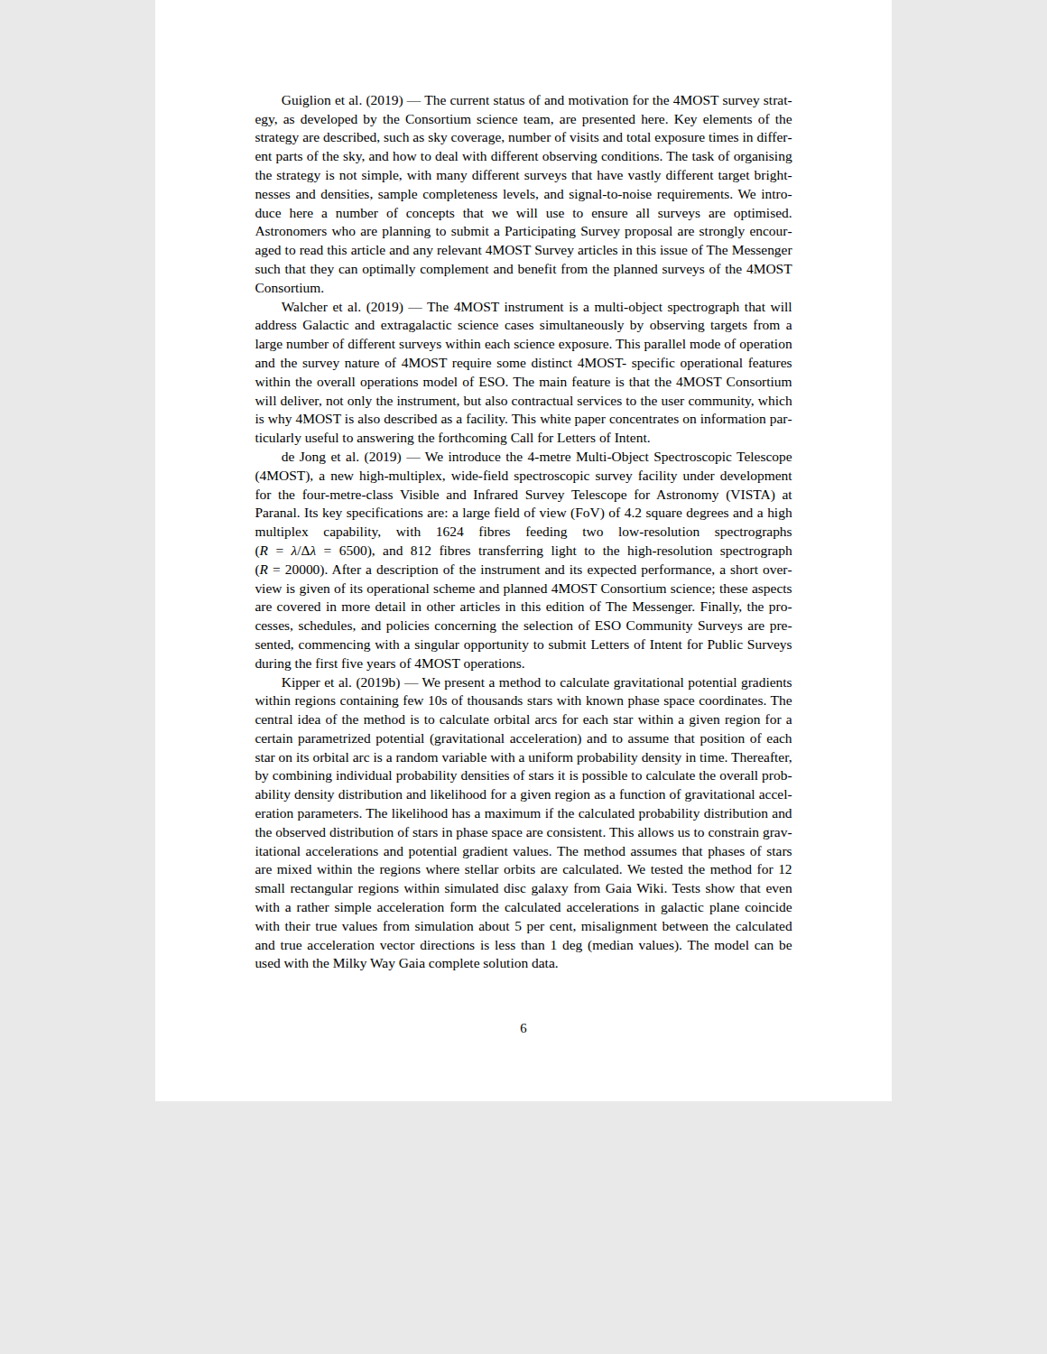Guiglion et al. (2019) — The current status of and motivation for the 4MOST survey strategy, as developed by the Consortium science team, are presented here. Key elements of the strategy are described, such as sky coverage, number of visits and total exposure times in different parts of the sky, and how to deal with different observing conditions. The task of organising the strategy is not simple, with many different surveys that have vastly different target brightnesses and densities, sample completeness levels, and signal-to-noise requirements. We introduce here a number of concepts that we will use to ensure all surveys are optimised. Astronomers who are planning to submit a Participating Survey proposal are strongly encouraged to read this article and any relevant 4MOST Survey articles in this issue of The Messenger such that they can optimally complement and benefit from the planned surveys of the 4MOST Consortium.
Walcher et al. (2019) — The 4MOST instrument is a multi-object spectrograph that will address Galactic and extragalactic science cases simultaneously by observing targets from a large number of different surveys within each science exposure. This parallel mode of operation and the survey nature of 4MOST require some distinct 4MOST- specific operational features within the overall operations model of ESO. The main feature is that the 4MOST Consortium will deliver, not only the instrument, but also contractual services to the user community, which is why 4MOST is also described as a facility. This white paper concentrates on information particularly useful to answering the forthcoming Call for Letters of Intent.
de Jong et al. (2019) — We introduce the 4-metre Multi-Object Spectroscopic Telescope (4MOST), a new high-multiplex, wide-field spectroscopic survey facility under development for the four-metre-class Visible and Infrared Survey Telescope for Astronomy (VISTA) at Paranal. Its key specifications are: a large field of view (FoV) of 4.2 square degrees and a high multiplex capability, with 1624 fibres feeding two low-resolution spectrographs (R = λ/Δλ = 6500), and 812 fibres transferring light to the high-resolution spectrograph (R = 20000). After a description of the instrument and its expected performance, a short overview is given of its operational scheme and planned 4MOST Consortium science; these aspects are covered in more detail in other articles in this edition of The Messenger. Finally, the processes, schedules, and policies concerning the selection of ESO Community Surveys are presented, commencing with a singular opportunity to submit Letters of Intent for Public Surveys during the first five years of 4MOST operations.
Kipper et al. (2019b) — We present a method to calculate gravitational potential gradients within regions containing few 10s of thousands stars with known phase space coordinates. The central idea of the method is to calculate orbital arcs for each star within a given region for a certain parametrized potential (gravitational acceleration) and to assume that position of each star on its orbital arc is a random variable with a uniform probability density in time. Thereafter, by combining individual probability densities of stars it is possible to calculate the overall probability density distribution and likelihood for a given region as a function of gravitational acceleration parameters. The likelihood has a maximum if the calculated probability distribution and the observed distribution of stars in phase space are consistent. This allows us to constrain gravitational accelerations and potential gradient values. The method assumes that phases of stars are mixed within the regions where stellar orbits are calculated. We tested the method for 12 small rectangular regions within simulated disc galaxy from Gaia Wiki. Tests show that even with a rather simple acceleration form the calculated accelerations in galactic plane coincide with their true values from simulation about 5 per cent, misalignment between the calculated and true acceleration vector directions is less than 1 deg (median values). The model can be used with the Milky Way Gaia complete solution data.
6